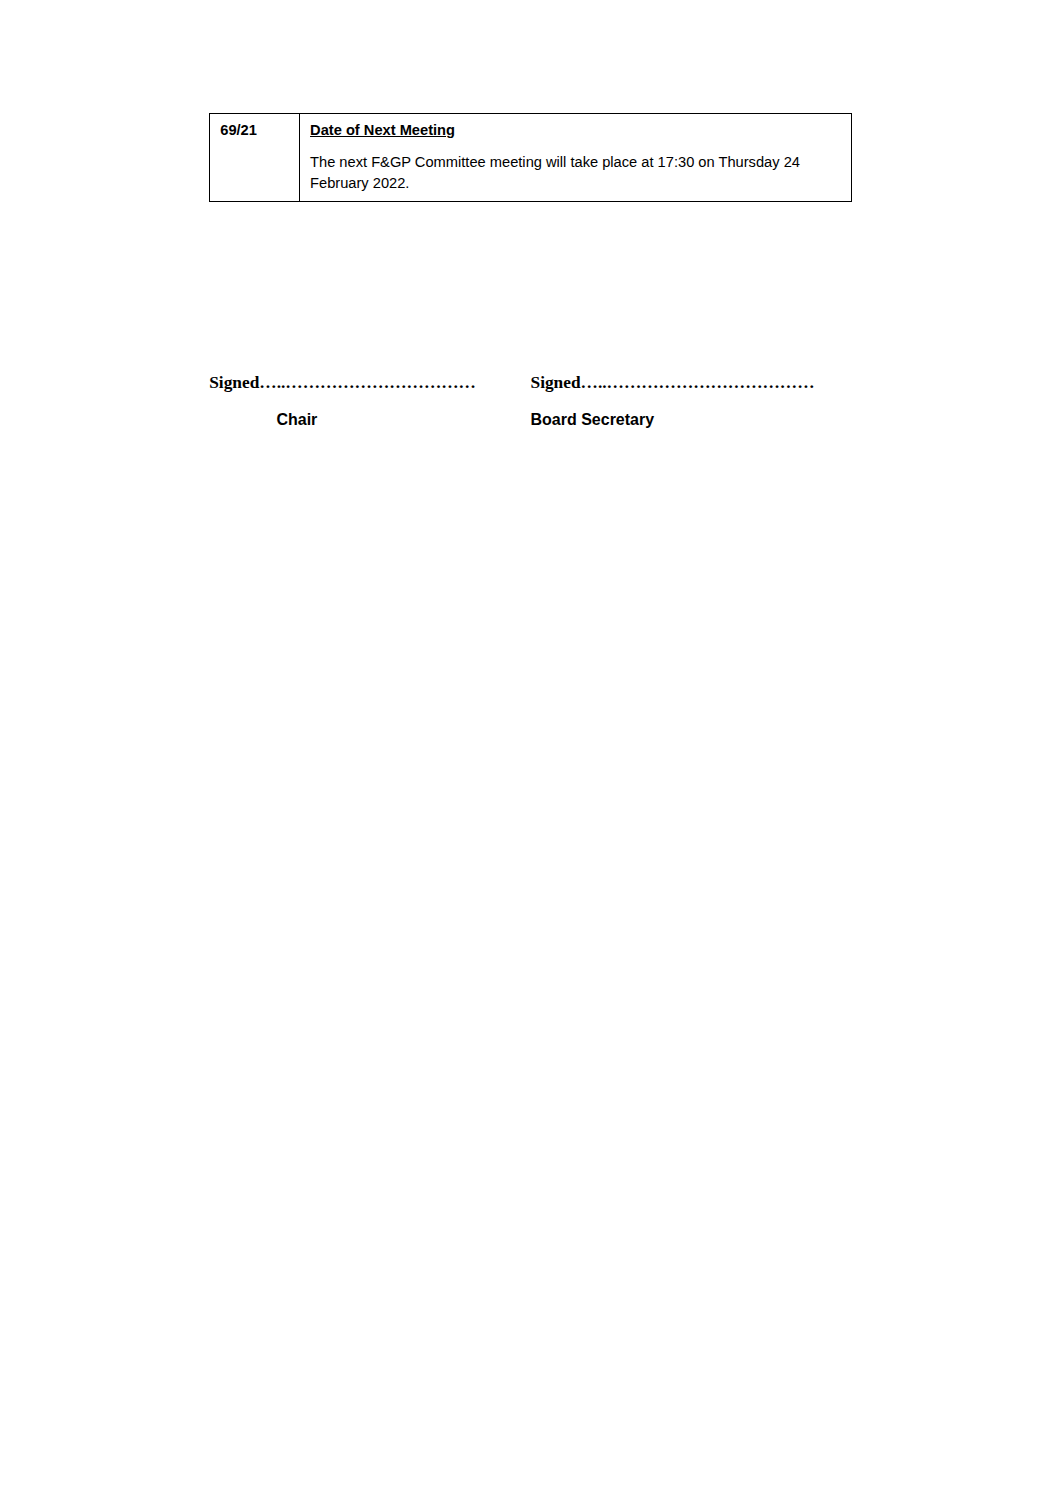| 69/21 | Date of Next Meeting The next F&GP Committee meeting will take place at 17:30 on Thursday 24 February 2022. |
| Signed…..…………………………… Chair | Signed…..……………………………… Board Secretary |